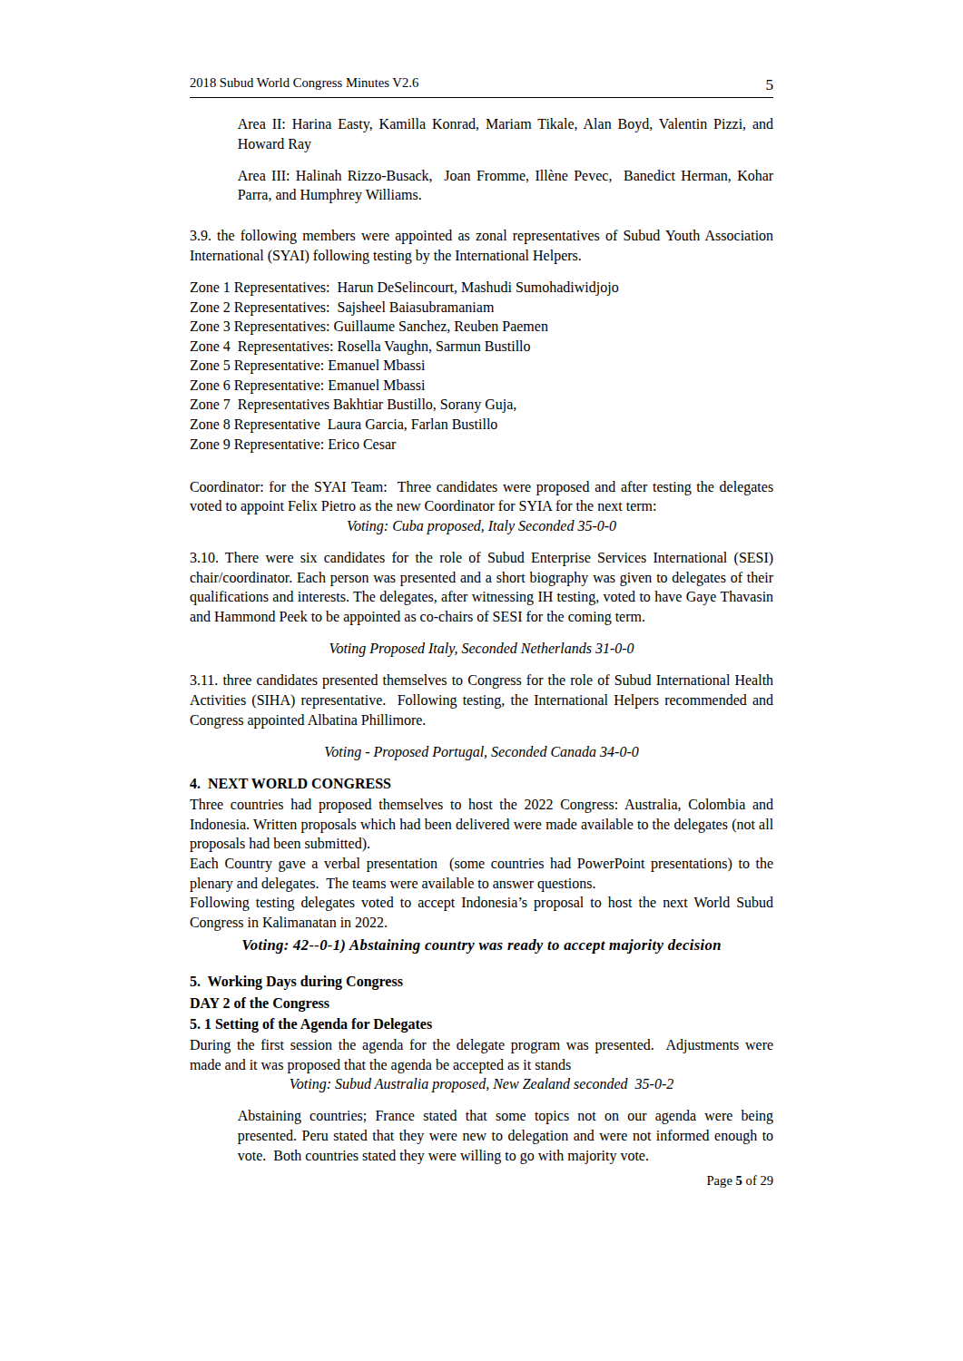2018 Subud World Congress Minutes V2.6
5
Area II: Harina Easty, Kamilla Konrad, Mariam Tikale, Alan Boyd, Valentin Pizzi, and Howard Ray
Area III: Halinah Rizzo-Busack, Joan Fromme, Illène Pevec, Banedict Herman, Kohar Parra, and Humphrey Williams.
3.9. the following members were appointed as zonal representatives of Subud Youth Association International (SYAI) following testing by the International Helpers.
Zone 1 Representatives: Harun DeSelincourt, Mashudi Sumohadiwidjojo
Zone 2 Representatives: Sajsheel Baiasubramaniam
Zone 3 Representatives: Guillaume Sanchez, Reuben Paemen
Zone 4 Representatives: Rosella Vaughn, Sarmun Bustillo
Zone 5 Representative: Emanuel Mbassi
Zone 6 Representative: Emanuel Mbassi
Zone 7 Representatives Bakhtiar Bustillo, Sorany Guja,
Zone 8 Representative Laura Garcia, Farlan Bustillo
Zone 9 Representative: Erico Cesar
Coordinator: for the SYAI Team: Three candidates were proposed and after testing the delegates voted to appoint Felix Pietro as the new Coordinator for SYIA for the next term:
Voting: Cuba proposed, Italy Seconded 35-0-0
3.10. There were six candidates for the role of Subud Enterprise Services International (SESI) chair/coordinator. Each person was presented and a short biography was given to delegates of their qualifications and interests. The delegates, after witnessing IH testing, voted to have Gaye Thavasin and Hammond Peek to be appointed as co-chairs of SESI for the coming term.
Voting Proposed Italy, Seconded Netherlands 31-0-0
3.11. three candidates presented themselves to Congress for the role of Subud International Health Activities (SIHA) representative. Following testing, the International Helpers recommended and Congress appointed Albatina Phillimore.
Voting - Proposed Portugal, Seconded Canada 34-0-0
4. NEXT WORLD CONGRESS
Three countries had proposed themselves to host the 2022 Congress: Australia, Colombia and Indonesia. Written proposals which had been delivered were made available to the delegates (not all proposals had been submitted).
Each Country gave a verbal presentation (some countries had PowerPoint presentations) to the plenary and delegates. The teams were available to answer questions.
Following testing delegates voted to accept Indonesia’s proposal to host the next World Subud Congress in Kalimanatan in 2022.
Voting: 42--0-1) Abstaining country was ready to accept majority decision
5. Working Days during Congress
DAY 2 of the Congress
5. 1 Setting of the Agenda for Delegates
During the first session the agenda for the delegate program was presented. Adjustments were made and it was proposed that the agenda be accepted as it stands
Voting: Subud Australia proposed, New Zealand seconded 35-0-2
Abstaining countries; France stated that some topics not on our agenda were being presented. Peru stated that they were new to delegation and were not informed enough to vote. Both countries stated they were willing to go with majority vote.
Page 5 of 29